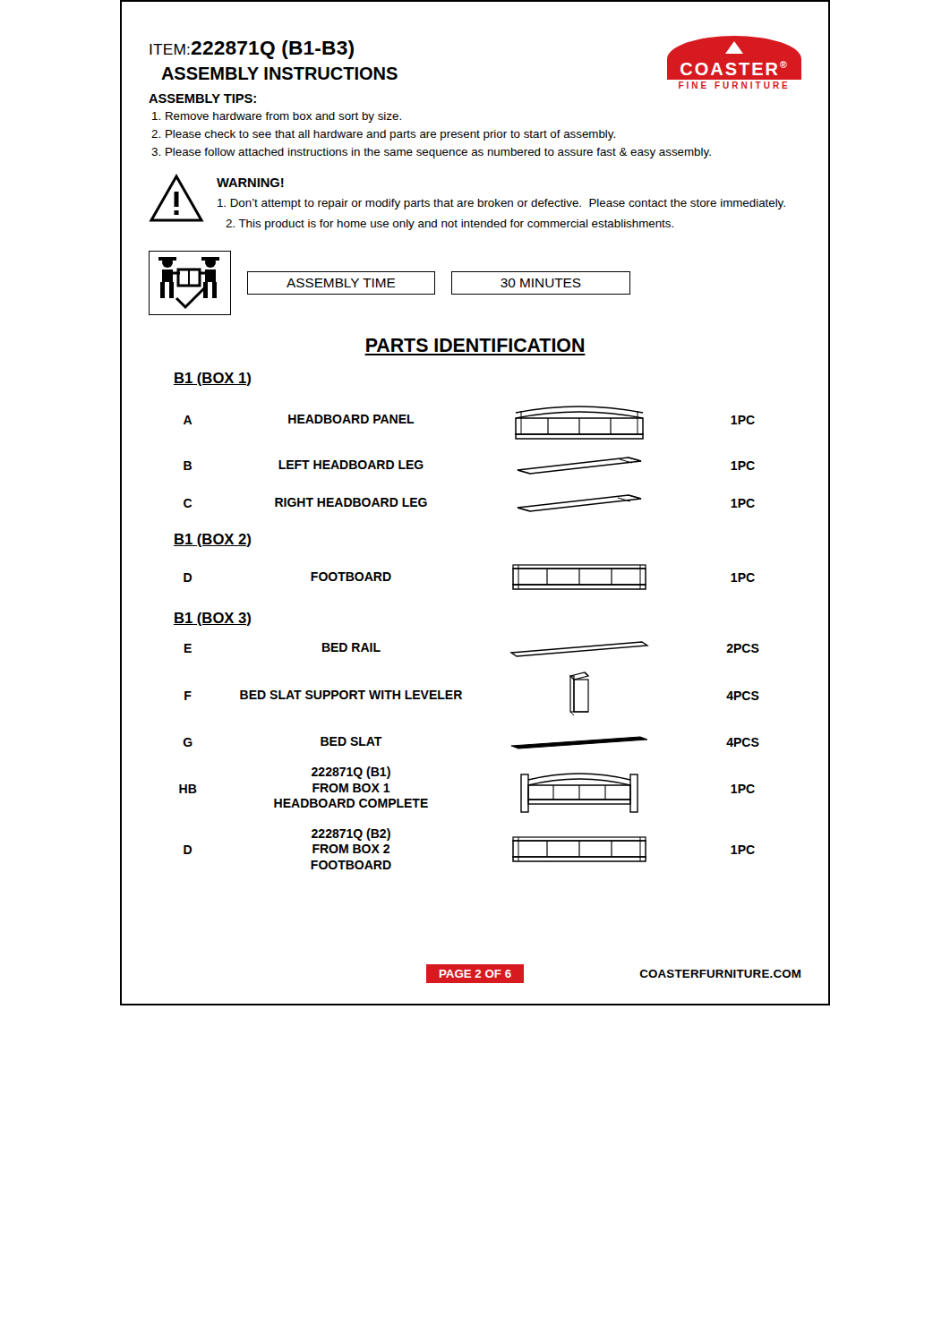ITEM: 222871Q (B1-B3)
ASSEMBLY INSTRUCTIONS
COASTER®
FINE FURNITURE
ASSEMBLY TIPS:
Remove hardware from box and sort by size.
Please check to see that all hardware and parts are present prior to start of assembly.
Please follow attached instructions in the same sequence as numbered to assure fast & easy assembly.
WARNING!
1. Don’t attempt to repair or modify parts that are broken or defective. Please contact the store immediately.
2. This product is for home use only and not intended for commercial establishments.
ASSEMBLY TIME
30 MINUTES
PARTS IDENTIFICATION
B1 (BOX 1)
| A | HEADBOARD PANEL | | 1PC |
| B | LEFT HEADBOARD LEG | | 1PC |
| C | RIGHT HEADBOARD LEG | | 1PC |
B1 (BOX 2)
| D | FOOTBOARD | | 1PC |
B1 (BOX 3)
| E | BED RAIL | | 2PCS |
| F | BED SLAT SUPPORT WITH LEVELER | | 4PCS |
| G | BED SLAT | | 4PCS |
| HB | 222871Q (B1) FROM BOX 1 HEADBOARD COMPLETE | | 1PC |
| D | 222871Q (B2) FROM BOX 2 FOOTBOARD | | 1PC |
PAGE 2 OF 6
COASTERFURNITURE.COM